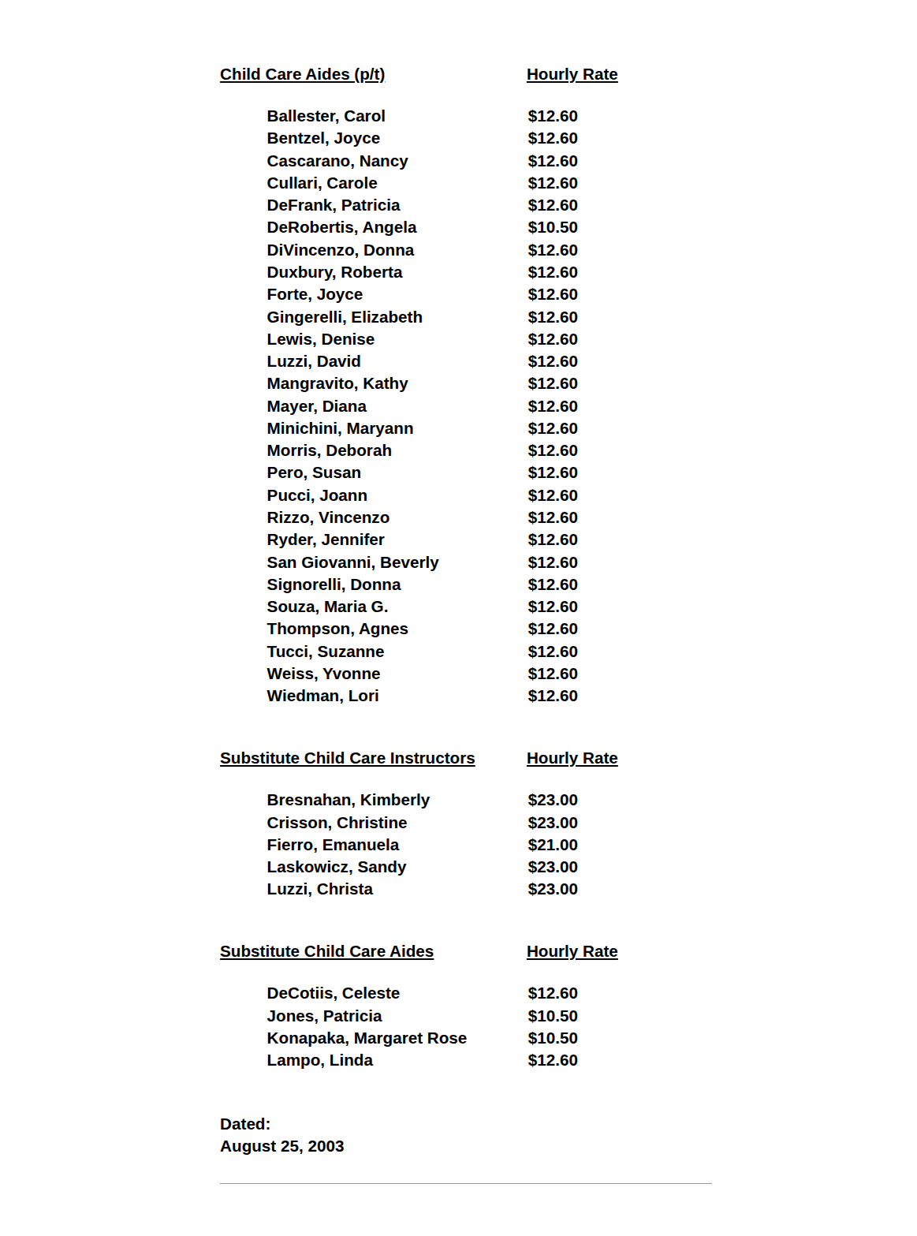Child Care Aides (p/t)
Hourly Rate
| Ballester, Carol | $12.60 |
| Bentzel, Joyce | $12.60 |
| Cascarano, Nancy | $12.60 |
| Cullari, Carole | $12.60 |
| DeFrank, Patricia | $12.60 |
| DeRobertis, Angela | $10.50 |
| DiVincenzo, Donna | $12.60 |
| Duxbury, Roberta | $12.60 |
| Forte, Joyce | $12.60 |
| Gingerelli, Elizabeth | $12.60 |
| Lewis, Denise | $12.60 |
| Luzzi, David | $12.60 |
| Mangravito, Kathy | $12.60 |
| Mayer, Diana | $12.60 |
| Minichini, Maryann | $12.60 |
| Morris, Deborah | $12.60 |
| Pero, Susan | $12.60 |
| Pucci, Joann | $12.60 |
| Rizzo, Vincenzo | $12.60 |
| Ryder, Jennifer | $12.60 |
| San Giovanni, Beverly | $12.60 |
| Signorelli, Donna | $12.60 |
| Souza, Maria G. | $12.60 |
| Thompson, Agnes | $12.60 |
| Tucci, Suzanne | $12.60 |
| Weiss, Yvonne | $12.60 |
| Wiedman, Lori | $12.60 |
Substitute Child Care Instructors
Hourly Rate
| Bresnahan, Kimberly | $23.00 |
| Crisson, Christine | $23.00 |
| Fierro, Emanuela | $21.00 |
| Laskowicz, Sandy | $23.00 |
| Luzzi, Christa | $23.00 |
Substitute Child Care Aides
Hourly Rate
| DeCotiis, Celeste | $12.60 |
| Jones, Patricia | $10.50 |
| Konapaka, Margaret Rose | $10.50 |
| Lampo, Linda | $12.60 |
Dated:
August 25, 2003